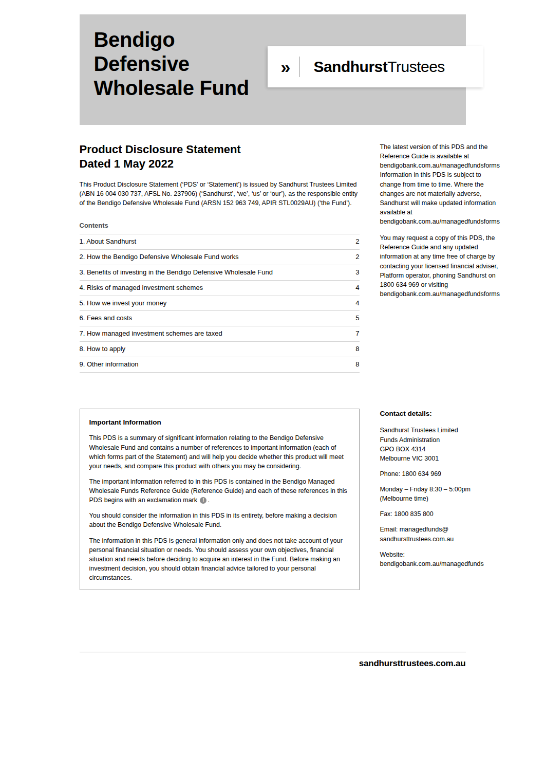Bendigo
Defensive
Wholesale Fund
» Sandhurst Trustees
Product Disclosure Statement
Dated 1 May 2022
This Product Disclosure Statement (‘PDS’ or ‘Statement’) is issued by Sandhurst Trustees Limited (ABN 16 004 030 737, AFSL No. 237906) (‘Sandhurst’, ‘we’, ‘us’ or ‘our’), as the responsible entity of the Bendigo Defensive Wholesale Fund (ARSN 152 963 749, APIR STL0029AU) (‘the Fund’).
Contents
| 1. About Sandhurst | 2 |
| 2. How the Bendigo Defensive Wholesale Fund works | 2 |
| 3. Benefits of investing in the Bendigo Defensive Wholesale Fund | 3 |
| 4. Risks of managed investment schemes | 4 |
| 5. How we invest your money | 4 |
| 6. Fees and costs | 5 |
| 7. How managed investment schemes are taxed | 7 |
| 8. How to apply | 8 |
| 9. Other information | 8 |
The latest version of this PDS and the Reference Guide is available at bendigobank.com.au/managedfundsforms Information in this PDS is subject to change from time to time. Where the changes are not materially adverse, Sandhurst will make updated information available at bendigobank.com.au/managedfundsforms
You may request a copy of this PDS, the Reference Guide and any updated information at any time free of charge by contacting your licensed financial adviser, Platform operator, phoning Sandhurst on 1800 634 969 or visiting bendigobank.com.au/managedfundsforms
Important Information
This PDS is a summary of significant information relating to the Bendigo Defensive Wholesale Fund and contains a number of references to important information (each of which forms part of the Statement) and will help you decide whether this product will meet your needs, and compare this product with others you may be considering.
The important information referred to in this PDS is contained in the Bendigo Managed Wholesale Funds Reference Guide (Reference Guide) and each of these references in this PDS begins with an exclamation mark !.
You should consider the information in this PDS in its entirety, before making a decision about the Bendigo Defensive Wholesale Fund.
The information in this PDS is general information only and does not take account of your personal financial situation or needs. You should assess your own objectives, financial situation and needs before deciding to acquire an interest in the Fund. Before making an investment decision, you should obtain financial advice tailored to your personal circumstances.
Contact details:
Sandhurst Trustees Limited
Funds Administration
GPO BOX 4314
Melbourne VIC 3001
Phone: 1800 634 969
Monday – Friday 8:30 – 5:00pm
(Melbourne time)
Fax: 1800 835 800
Email: managedfunds@
sandhursttrustees.com.au
Website:
bendigobank.com.au/managedfunds
sandhursttrustees.com.au